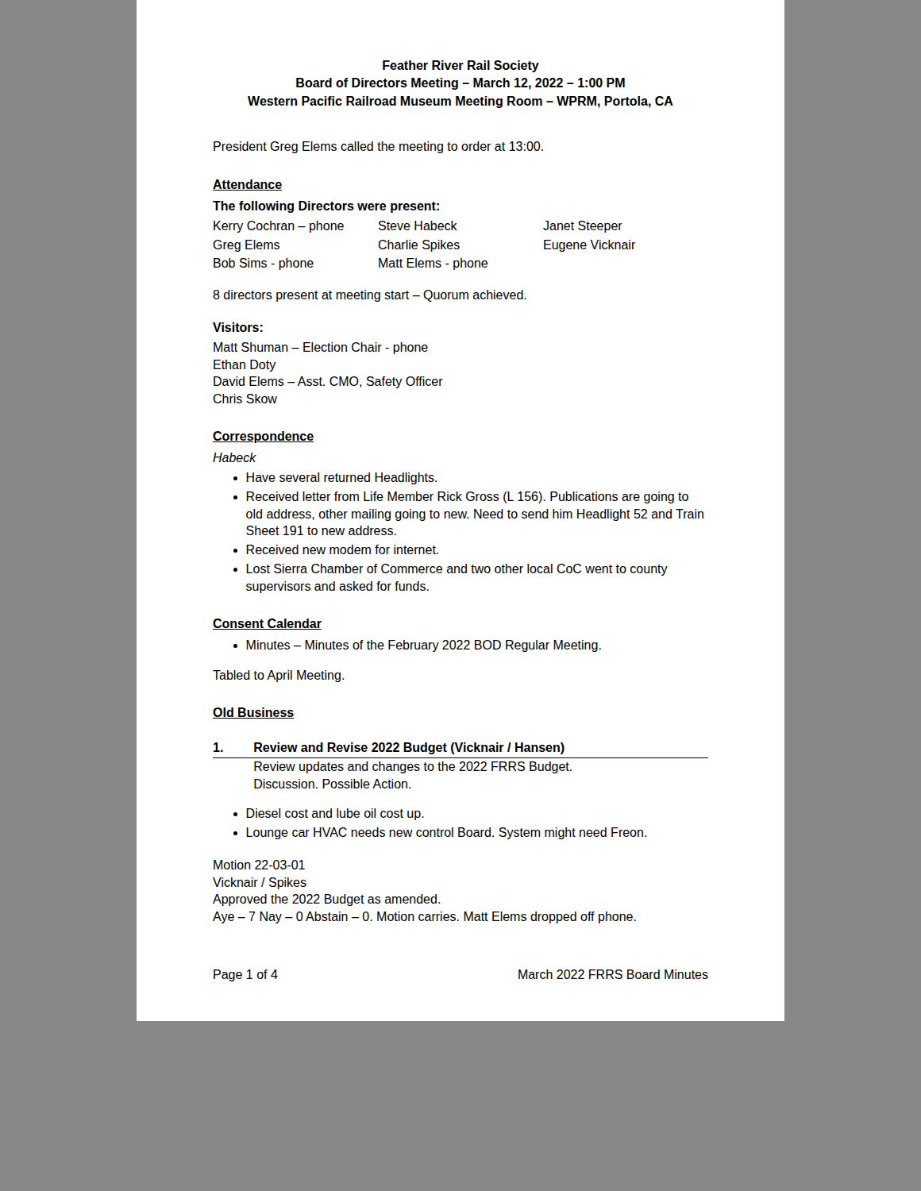Feather River Rail Society
Board of Directors Meeting – March 12, 2022 – 1:00 PM
Western Pacific Railroad Museum Meeting Room – WPRM, Portola, CA
President Greg Elems called the meeting to order at 13:00.
Attendance
The following Directors were present:
| Kerry Cochran – phone | Steve Habeck | Janet Steeper |
| Greg Elems | Charlie Spikes | Eugene Vicknair |
| Bob Sims - phone | Matt Elems - phone | |
8 directors present at meeting start – Quorum achieved.
Visitors:
Matt Shuman – Election Chair - phone
Ethan Doty
David Elems – Asst. CMO, Safety Officer
Chris Skow
Correspondence
Habeck
Have several returned Headlights.
Received letter from Life Member Rick Gross (L 156). Publications are going to old address, other mailing going to new. Need to send him Headlight 52 and Train Sheet 191 to new address.
Received new modem for internet.
Lost Sierra Chamber of Commerce and two other local CoC went to county supervisors and asked for funds.
Consent Calendar
Minutes – Minutes of the February 2022 BOD Regular Meeting.
Tabled to April Meeting.
Old Business
1. Review and Revise 2022 Budget (Vicknair / Hansen)
Review updates and changes to the 2022 FRRS Budget.
Discussion. Possible Action.
Diesel cost and lube oil cost up.
Lounge car HVAC needs new control Board. System might need Freon.
Motion 22-03-01
Vicknair / Spikes
Approved the 2022 Budget as amended.
Aye – 7 Nay – 0 Abstain – 0. Motion carries. Matt Elems dropped off phone.
Page 1 of 4 March 2022 FRRS Board Minutes